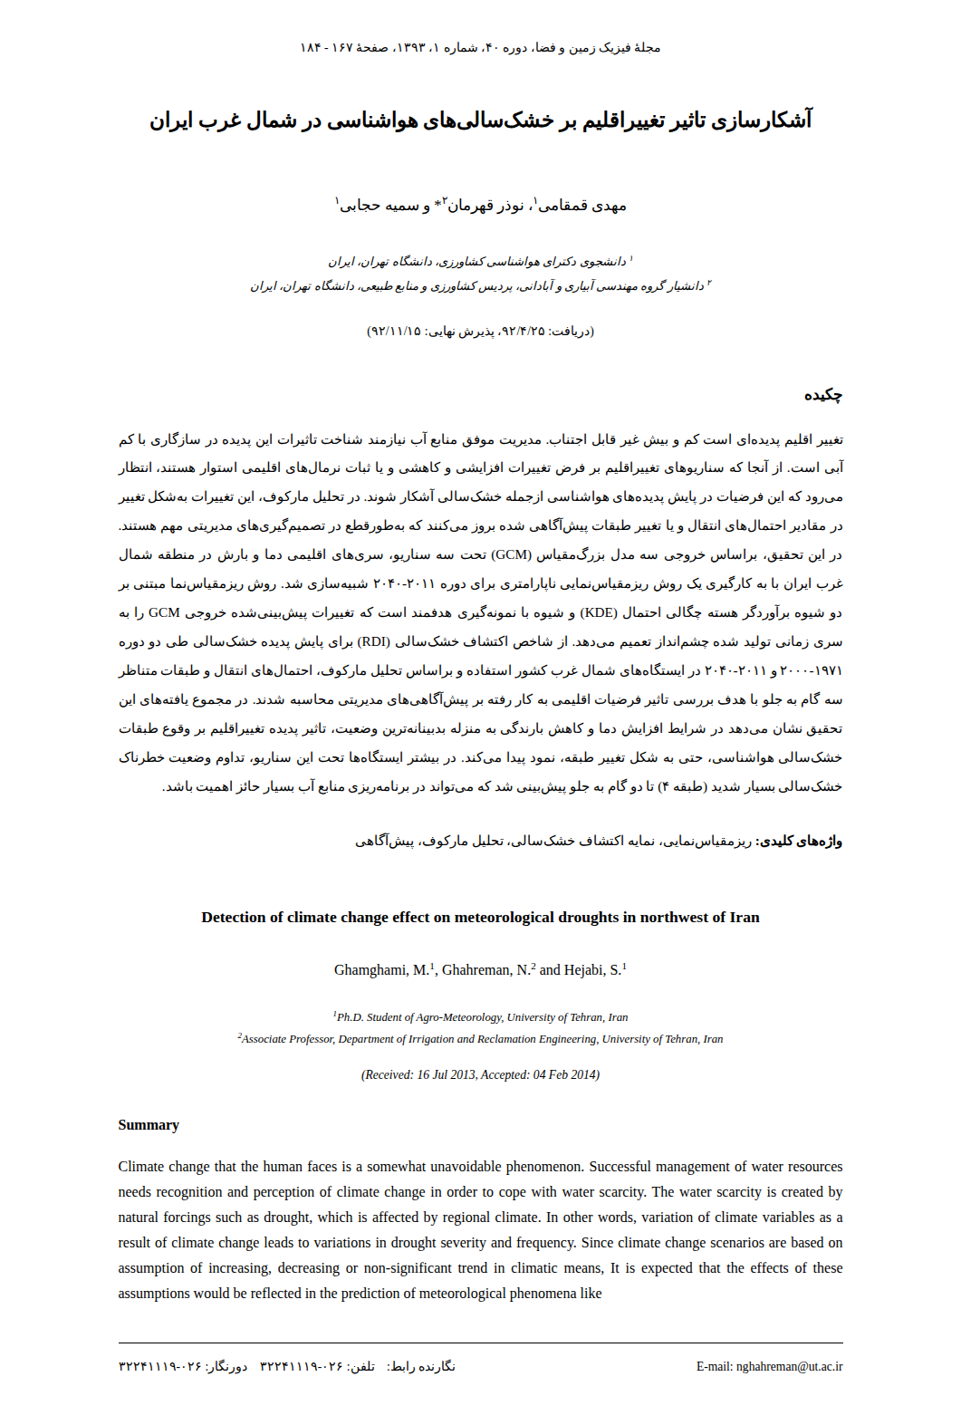مجلۀ فیزیک زمین و فضا، دوره ۴۰، شماره ۱، ۱۳۹۳، صفحۀ ۱۶۷ - ۱۸۴
آشکارسازی تاثیر تغییراقلیم بر خشک‌سالی‌های هواشناسی در شمال غرب ایران
مهدی قمقامی۱، نوذر قهرمان۲* و سمیه حجابی۱
۱ دانشجوی دکترای هواشناسی کشاورزی، دانشگاه تهران، ایران
۲ دانشیار گروه مهندسی آبیاری و آبادانی، پردیس کشاورزی و منابع طبیعی، دانشگاه تهران، ایران
(دریافت: ۹۲/۴/۲۵، پذیرش نهایی: ۹۲/۱۱/۱۵)
چکیده
تغییر اقلیم پدیده‌ای است کم و بیش غیر قابل اجتناب. مدیریت موفق منابع آب نیازمند شناخت تاثیرات این پدیده در سازگاری با کم آبی است. از آنجا که سناریوهای تغییراقلیم بر فرض تغییرات افزایشی و کاهشی و یا ثبات نرمال‌های اقلیمی استوار هستند، انتظار می‌رود که این فرضیات در پایش پدیده‌های هواشناسی ازجمله خشک‌سالی آشکار شوند. در تحلیل مارکوف، این تغییرات به‌شکل تغییر در مقادیر احتمال‌های انتقال و یا تغییر طبقات پیش‌آگاهی شده بروز می‌کنند که به‌طورقطع در تصمیم‌گیری‌های مدیریتی مهم هستند. در این تحقیق، براساس خروجی سه مدل بزرگ‌مقیاس (GCM) تحت سه سناریو، سری‌های اقلیمی دما و بارش در منطقه شمال غرب ایران با به کارگیری یک روش ریزمقیاس‌نمایی ناپارامتری برای دوره ۲۰۱۱-۲۰۴۰ شبیه‌سازی شد. روش ریزمقیاس‌نما مبتنی بر دو شیوه برآوردگر هسته چگالی احتمال (KDE) و شیوه با نمونه‌گیری هدفمند است که تغییرات پیش‌بینی‌شده خروجی GCM را به سری زمانی تولید شده چشم‌انداز تعمیم می‌دهد. از شاخص اکتشاف خشک‌سالی (RDI) برای پایش پدیده خشک‌سالی طی دو دوره ۱۹۷۱-۲۰۰۰ و ۲۰۱۱-۲۰۴۰ در ایستگاه‌های شمال غرب کشور استفاده و براساس تحلیل مارکوف، احتمال‌های انتقال و طبقات متناظر سه گام به جلو با هدف بررسی تاثیر فرضیات اقلیمی به کار رفته بر پیش‌آگاهی‌های مدیریتی محاسبه شدند. در مجموع یافته‌های این تحقیق نشان می‌دهد در شرایط افزایش دما و کاهش بارندگی به منزله بدبینانه‌ترین وضعیت، تاثیر پدیده تغییراقلیم بر وقوع طبقات خشک‌سالی هواشناسی، حتی به شکل تغییر طبقه، نمود پیدا می‌کند. در بیشتر ایستگاه‌ها تحت این سناریو، تداوم وضعیت خطرناک خشک‌سالی بسیار شدید (طبقه ۴) تا دو گام به جلو پیش‌بینی شد که می‌تواند در برنامه‌ریزی منابع آب بسیار حائز اهمیت باشد.
واژه‌های کلیدی: ریزمقیاس‌نمایی، نمایه اکتشاف خشک‌سالی، تحلیل مارکوف، پیش‌آگاهی
Detection of climate change effect on meteorological droughts in northwest of Iran
Ghamghami, M.1, Ghahreman, N.2 and Hejabi, S.1
1Ph.D. Student of Agro-Meteorology, University of Tehran, Iran
2Associate Professor, Department of Irrigation and Reclamation Engineering, University of Tehran, Iran
(Received: 16 Jul 2013, Accepted: 04 Feb 2014)
Summary
Climate change that the human faces is a somewhat unavoidable phenomenon. Successful management of water resources needs recognition and perception of climate change in order to cope with water scarcity. The water scarcity is created by natural forcings such as drought, which is affected by regional climate. In other words, variation of climate variables as a result of climate change leads to variations in drought severity and frequency. Since climate change scenarios are based on assumption of increasing, decreasing or non-significant trend in climatic means, It is expected that the effects of these assumptions would be reflected in the prediction of meteorological phenomena like
E-mail: nghahreman@ut.ac.ir نگارنده رابط: تلفن: ۰۲۶-۳۲۲۴۱۱۱۹ دورنگار: ۰۲۶-۳۲۲۴۱۱۱۹